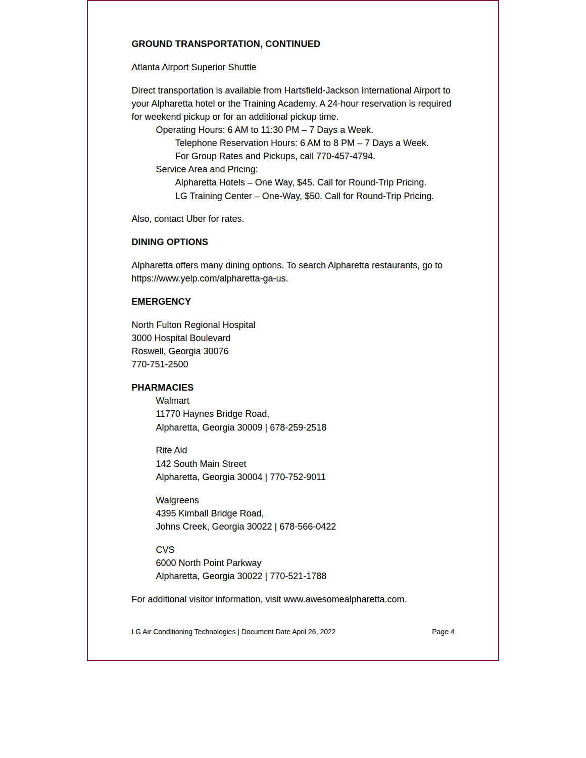GROUND TRANSPORTATION, CONTINUED
Atlanta Airport Superior Shuttle
Direct transportation is available from Hartsfield-Jackson International Airport to your Alpharetta hotel or the Training Academy. A 24-hour reservation is required for weekend pickup or for an additional pickup time.
Operating Hours: 6 AM to 11:30 PM – 7 Days a Week.
Telephone Reservation Hours: 6 AM to 8 PM – 7 Days a Week.
For Group Rates and Pickups, call 770-457-4794.
Service Area and Pricing:
Alpharetta Hotels – One Way, $45. Call for Round-Trip Pricing.
LG Training Center – One-Way, $50. Call for Round-Trip Pricing.
Also, contact Uber for rates.
DINING OPTIONS
Alpharetta offers many dining options. To search Alpharetta restaurants, go to https://www.yelp.com/alpharetta-ga-us.
EMERGENCY
North Fulton Regional Hospital
3000 Hospital Boulevard
Roswell, Georgia 30076
770-751-2500
PHARMACIES
Walmart
11770 Haynes Bridge Road,
Alpharetta, Georgia 30009 | 678-259-2518
Rite Aid
142 South Main Street
Alpharetta, Georgia 30004 | 770-752-9011
Walgreens
4395 Kimball Bridge Road,
Johns Creek, Georgia 30022 | 678-566-0422
CVS
6000 North Point Parkway
Alpharetta, Georgia 30022 | 770-521-1788
For additional visitor information, visit www.awesomealpharetta.com.
LG Air Conditioning Technologies | Document Date April 26, 2022
Page 4